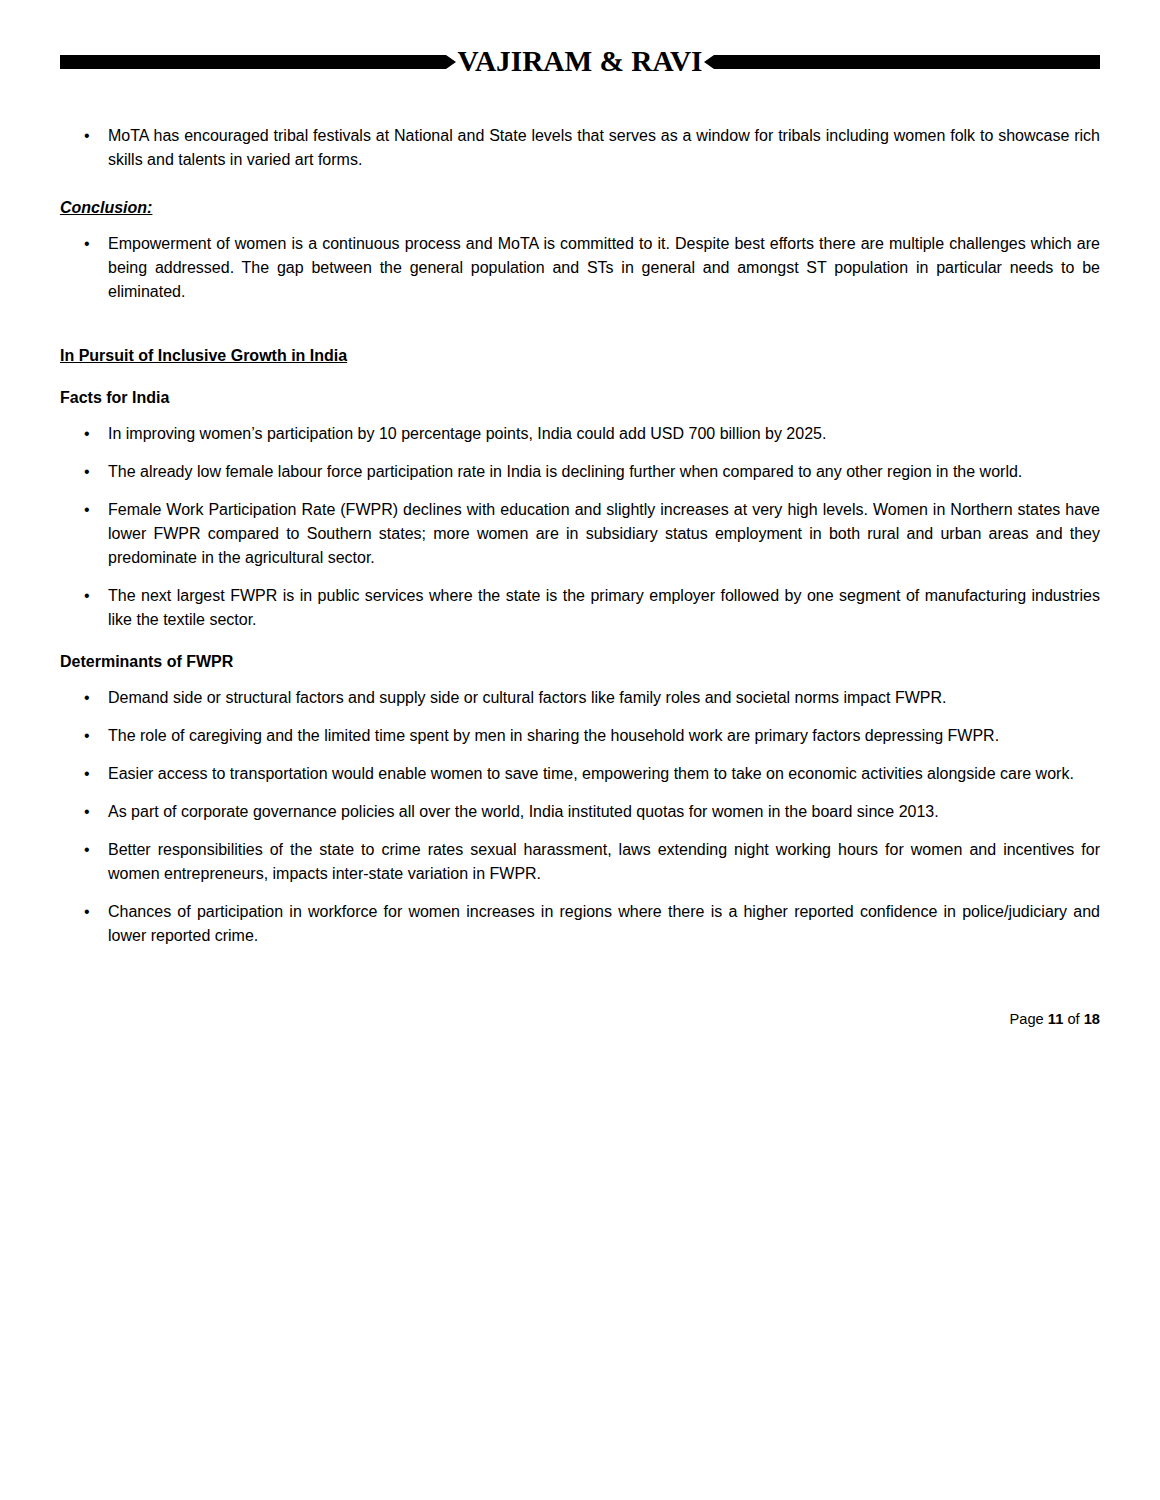VAJIRAM & RAVI
MoTA has encouraged tribal festivals at National and State levels that serves as a window for tribals including women folk to showcase rich skills and talents in varied art forms.
Conclusion:
Empowerment of women is a continuous process and MoTA is committed to it. Despite best efforts there are multiple challenges which are being addressed. The gap between the general population and STs in general and amongst ST population in particular needs to be eliminated.
In Pursuit of Inclusive Growth in India
Facts for India
In improving women’s participation by 10 percentage points, India could add USD 700 billion by 2025.
The already low female labour force participation rate in India is declining further when compared to any other region in the world.
Female Work Participation Rate (FWPR) declines with education and slightly increases at very high levels. Women in Northern states have lower FWPR compared to Southern states; more women are in subsidiary status employment in both rural and urban areas and they predominate in the agricultural sector.
The next largest FWPR is in public services where the state is the primary employer followed by one segment of manufacturing industries like the textile sector.
Determinants of FWPR
Demand side or structural factors and supply side or cultural factors like family roles and societal norms impact FWPR.
The role of caregiving and the limited time spent by men in sharing the household work are primary factors depressing FWPR.
Easier access to transportation would enable women to save time, empowering them to take on economic activities alongside care work.
As part of corporate governance policies all over the world, India instituted quotas for women in the board since 2013.
Better responsibilities of the state to crime rates sexual harassment, laws extending night working hours for women and incentives for women entrepreneurs, impacts inter-state variation in FWPR.
Chances of participation in workforce for women increases in regions where there is a higher reported confidence in police/judiciary and lower reported crime.
Page 11 of 18